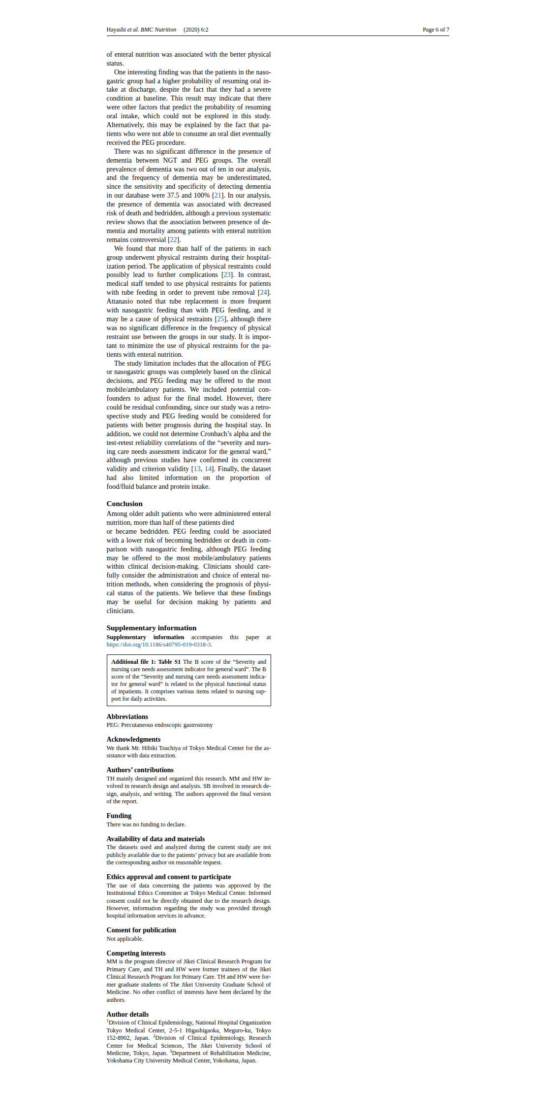Hayashi et al. BMC Nutrition (2020) 6:2
Page 6 of 7
of enteral nutrition was associated with the better physical status.
One interesting finding was that the patients in the nasogastric group had a higher probability of resuming oral intake at discharge, despite the fact that they had a severe condition at baseline. This result may indicate that there were other factors that predict the probability of resuming oral intake, which could not be explored in this study. Alternatively, this may be explained by the fact that patients who were not able to consume an oral diet eventually received the PEG procedure.
There was no significant difference in the presence of dementia between NGT and PEG groups. The overall prevalence of dementia was two out of ten in our analysis, and the frequency of dementia may be underestimated, since the sensitivity and specificity of detecting dementia in our database were 37.5 and 100% [21]. In our analysis, the presence of dementia was associated with decreased risk of death and bedridden, although a previous systematic review shows that the association between presence of dementia and mortality among patients with enteral nutrition remains controversial [22].
We found that more than half of the patients in each group underwent physical restraints during their hospitalization period. The application of physical restraints could possibly lead to further complications [23]. In contrast, medical staff tended to use physical restraints for patients with tube feeding in order to prevent tube removal [24]. Attanasio noted that tube replacement is more frequent with nasogastric feeding than with PEG feeding, and it may be a cause of physical restraints [25], although there was no significant difference in the frequency of physical restraint use between the groups in our study. It is important to minimize the use of physical restraints for the patients with enteral nutrition.
The study limitation includes that the allocation of PEG or nasogastric groups was completely based on the clinical decisions, and PEG feeding may be offered to the most mobile/ambulatory patients. We included potential confounders to adjust for the final model. However, there could be residual confounding, since our study was a retrospective study and PEG feeding would be considered for patients with better prognosis during the hospital stay. In addition, we could not determine Cronbach’s alpha and the test-retest reliability correlations of the “severity and nursing care needs assessment indicator for the general ward,” although previous studies have confirmed its concurrent validity and criterion validity [13, 14]. Finally, the dataset had also limited information on the proportion of food/fluid balance and protein intake.
Conclusion
Among older adult patients who were administered enteral nutrition, more than half of these patients died
or became bedridden. PEG feeding could be associated with a lower risk of becoming bedridden or death in comparison with nasogastric feeding, although PEG feeding may be offered to the most mobile/ambulatory patients within clinical decision-making. Clinicians should carefully consider the administration and choice of enteral nutrition methods, when considering the prognosis of physical status of the patients. We believe that these findings may be useful for decision making by patients and clinicians.
Supplementary information
Supplementary information accompanies this paper at https://doi.org/10.1186/s40795-019-0318-3.
Additional file 1: Table S1 The B score of the “Severity and nursing care needs assessment indicator for general ward”. The B score of the “Severity and nursing care needs assessment indicator for general ward” is related to the physical functional status of inpatients. It comprises various items related to nursing support for daily activities.
Abbreviations
PEG: Percutaneous endoscopic gastrostomy
Acknowledgments
We thank Mr. Hibiki Tsuchiya of Tokyo Medical Center for the assistance with data extraction.
Authors’ contributions
TH mainly designed and organized this research. MM and HW involved in research design and analysis. SB involved in research design, analysis, and writing. The authors approved the final version of the report.
Funding
There was no funding to declare.
Availability of data and materials
The datasets used and analyzed during the current study are not publicly available due to the patients’ privacy but are available from the corresponding author on reasonable request.
Ethics approval and consent to participate
The use of data concerning the patients was approved by the Institutional Ethics Committee at Tokyo Medical Center. Informed consent could not be directly obtained due to the research design. However, information regarding the study was provided through hospital information services in advance.
Consent for publication
Not applicable.
Competing interests
MM is the program director of Jikei Clinical Research Program for Primary Care, and TH and HW were former trainees of the Jikei Clinical Research Program for Primary Care. TH and HW were former graduate students of The Jikei University Graduate School of Medicine. No other conflict of interests have been declared by the authors.
Author details
1Division of Clinical Epidemiology, National Hospital Organization Tokyo Medical Center, 2-5-1 Higashigaoka, Meguro-ku, Tokyo 152-8902, Japan. 2Division of Clinical Epidemiology, Research Center for Medical Sciences, The Jikei University School of Medicine, Tokyo, Japan. 3Department of Rehabilitation Medicine, Yokohama City University Medical Center, Yokohama, Japan.